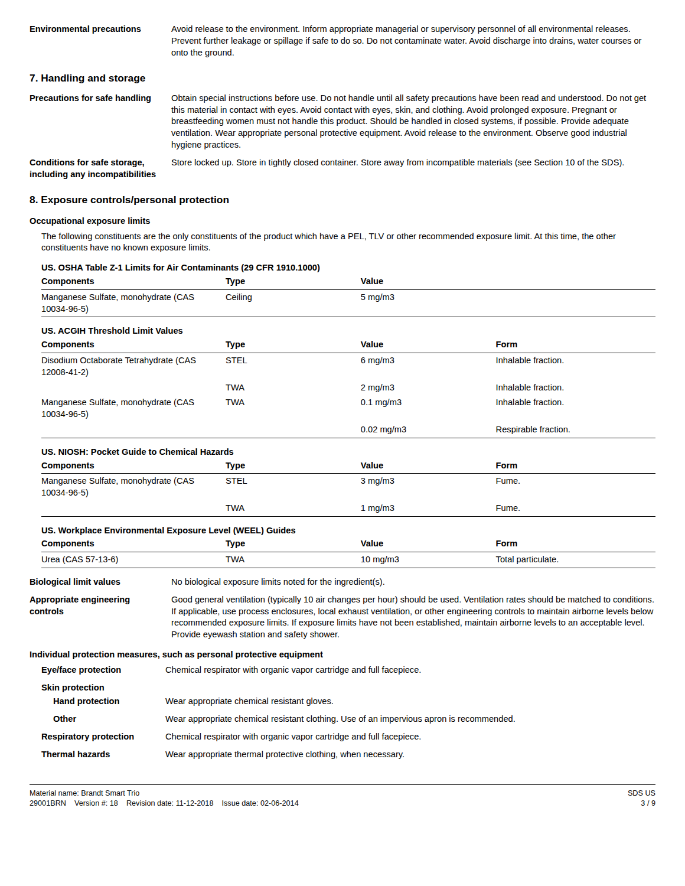Environmental precautions
Avoid release to the environment. Inform appropriate managerial or supervisory personnel of all environmental releases. Prevent further leakage or spillage if safe to do so. Do not contaminate water. Avoid discharge into drains, water courses or onto the ground.
7. Handling and storage
Precautions for safe handling
Obtain special instructions before use. Do not handle until all safety precautions have been read and understood. Do not get this material in contact with eyes. Avoid contact with eyes, skin, and clothing. Avoid prolonged exposure. Pregnant or breastfeeding women must not handle this product. Should be handled in closed systems, if possible. Provide adequate ventilation. Wear appropriate personal protective equipment. Avoid release to the environment. Observe good industrial hygiene practices.
Conditions for safe storage, including any incompatibilities
Store locked up. Store in tightly closed container. Store away from incompatible materials (see Section 10 of the SDS).
8. Exposure controls/personal protection
Occupational exposure limits
The following constituents are the only constituents of the product which have a PEL, TLV or other recommended exposure limit. At this time, the other constituents have no known exposure limits.
US. OSHA Table Z-1 Limits for Air Contaminants (29 CFR 1910.1000)
| Components | Type | Value | |
| --- | --- | --- | --- |
| Manganese Sulfate, monohydrate (CAS 10034-96-5) | Ceiling | 5 mg/m3 | |
US. ACGIH Threshold Limit Values
| Components | Type | Value | Form |
| --- | --- | --- | --- |
| Disodium Octaborate Tetrahydrate (CAS 12008-41-2) | STEL | 6 mg/m3 | Inhalable fraction. |
| | TWA | 2 mg/m3 | Inhalable fraction. |
| Manganese Sulfate, monohydrate (CAS 10034-96-5) | TWA | 0.1 mg/m3 | Inhalable fraction. |
| | | 0.02 mg/m3 | Respirable fraction. |
US. NIOSH: Pocket Guide to Chemical Hazards
| Components | Type | Value | Form |
| --- | --- | --- | --- |
| Manganese Sulfate, monohydrate (CAS 10034-96-5) | STEL | 3 mg/m3 | Fume. |
| | TWA | 1 mg/m3 | Fume. |
US. Workplace Environmental Exposure Level (WEEL) Guides
| Components | Type | Value | Form |
| --- | --- | --- | --- |
| Urea (CAS 57-13-6) | TWA | 10 mg/m3 | Total particulate. |
Biological limit values
No biological exposure limits noted for the ingredient(s).
Appropriate engineering controls
Good general ventilation (typically 10 air changes per hour) should be used. Ventilation rates should be matched to conditions. If applicable, use process enclosures, local exhaust ventilation, or other engineering controls to maintain airborne levels below recommended exposure limits. If exposure limits have not been established, maintain airborne levels to an acceptable level. Provide eyewash station and safety shower.
Individual protection measures, such as personal protective equipment
Eye/face protection
Chemical respirator with organic vapor cartridge and full facepiece.
Skin protection
Hand protection
Wear appropriate chemical resistant gloves.
Other
Wear appropriate chemical resistant clothing. Use of an impervious apron is recommended.
Respiratory protection
Chemical respirator with organic vapor cartridge and full facepiece.
Thermal hazards
Wear appropriate thermal protective clothing, when necessary.
Material name: Brandt Smart Trio
29001BRN Version #: 18 Revision date: 11-12-2018 Issue date: 02-06-2014
SDS US
3 / 9